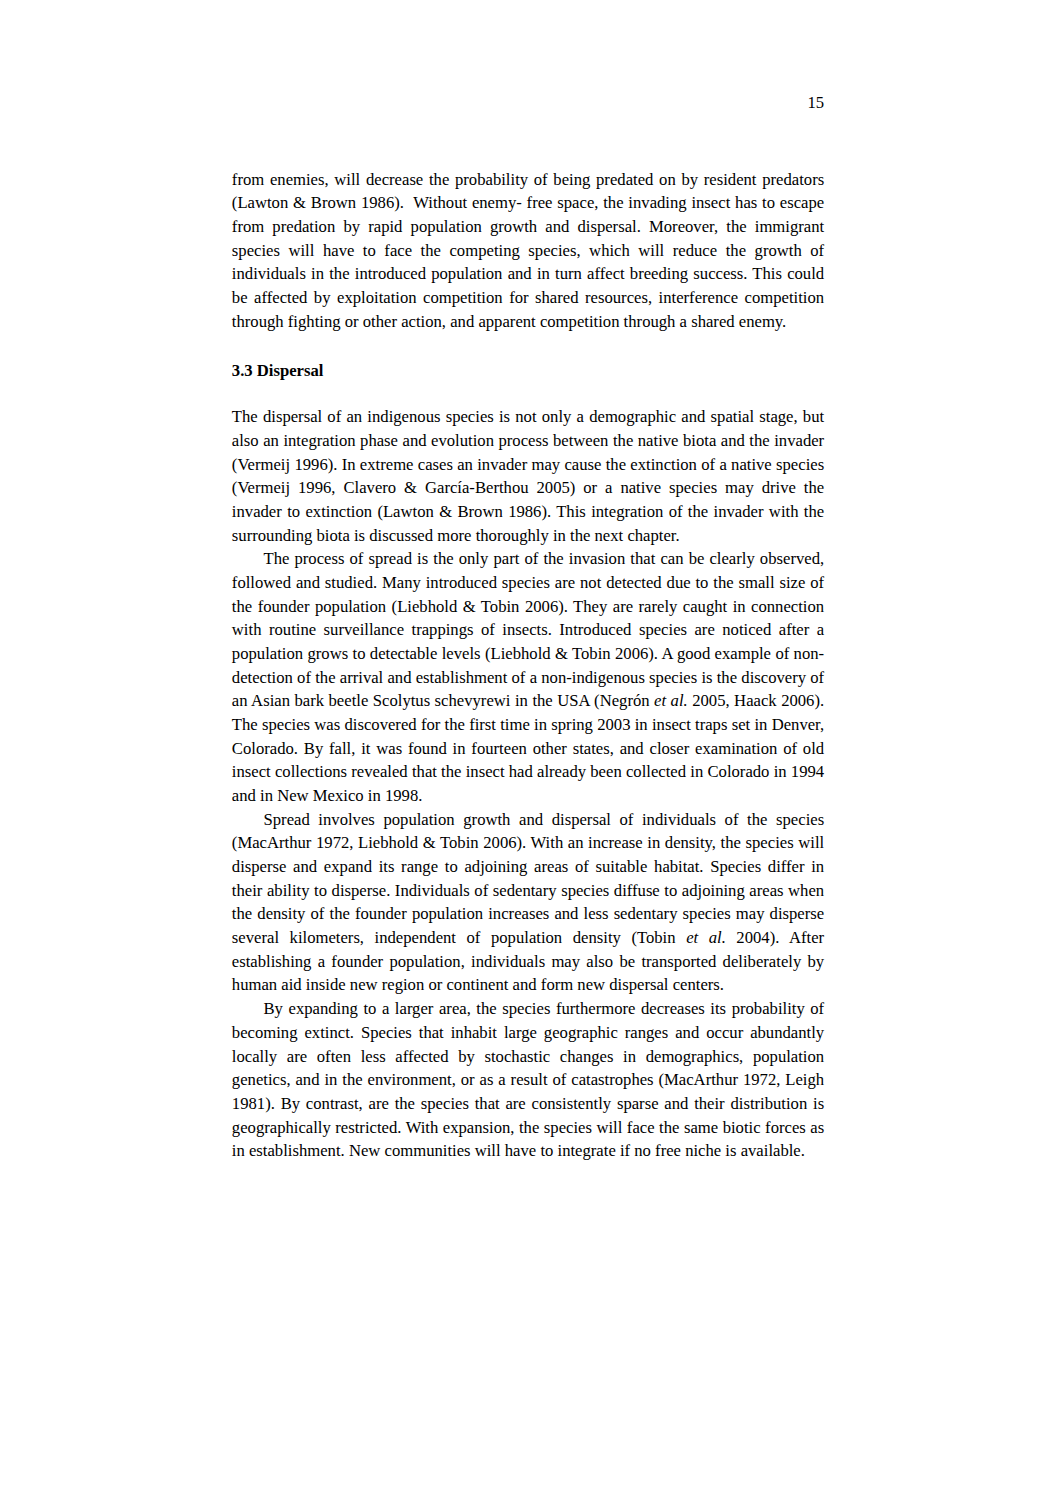15
from enemies, will decrease the probability of being predated on by resident predators (Lawton & Brown 1986). Without enemy- free space, the invading insect has to escape from predation by rapid population growth and dispersal. Moreover, the immigrant species will have to face the competing species, which will reduce the growth of individuals in the introduced population and in turn affect breeding success. This could be affected by exploitation competition for shared resources, interference competition through fighting or other action, and apparent competition through a shared enemy.
3.3 Dispersal
The dispersal of an indigenous species is not only a demographic and spatial stage, but also an integration phase and evolution process between the native biota and the invader (Vermeij 1996). In extreme cases an invader may cause the extinction of a native species (Vermeij 1996, Clavero & García-Berthou 2005) or a native species may drive the invader to extinction (Lawton & Brown 1986). This integration of the invader with the surrounding biota is discussed more thoroughly in the next chapter.
The process of spread is the only part of the invasion that can be clearly observed, followed and studied. Many introduced species are not detected due to the small size of the founder population (Liebhold & Tobin 2006). They are rarely caught in connection with routine surveillance trappings of insects. Introduced species are noticed after a population grows to detectable levels (Liebhold & Tobin 2006). A good example of non-detection of the arrival and establishment of a non-indigenous species is the discovery of an Asian bark beetle Scolytus schevyrewi in the USA (Negrón et al. 2005, Haack 2006). The species was discovered for the first time in spring 2003 in insect traps set in Denver, Colorado. By fall, it was found in fourteen other states, and closer examination of old insect collections revealed that the insect had already been collected in Colorado in 1994 and in New Mexico in 1998.
Spread involves population growth and dispersal of individuals of the species (MacArthur 1972, Liebhold & Tobin 2006). With an increase in density, the species will disperse and expand its range to adjoining areas of suitable habitat. Species differ in their ability to disperse. Individuals of sedentary species diffuse to adjoining areas when the density of the founder population increases and less sedentary species may disperse several kilometers, independent of population density (Tobin et al. 2004). After establishing a founder population, individuals may also be transported deliberately by human aid inside new region or continent and form new dispersal centers.
By expanding to a larger area, the species furthermore decreases its probability of becoming extinct. Species that inhabit large geographic ranges and occur abundantly locally are often less affected by stochastic changes in demographics, population genetics, and in the environment, or as a result of catastrophes (MacArthur 1972, Leigh 1981). By contrast, are the species that are consistently sparse and their distribution is geographically restricted. With expansion, the species will face the same biotic forces as in establishment. New communities will have to integrate if no free niche is available.